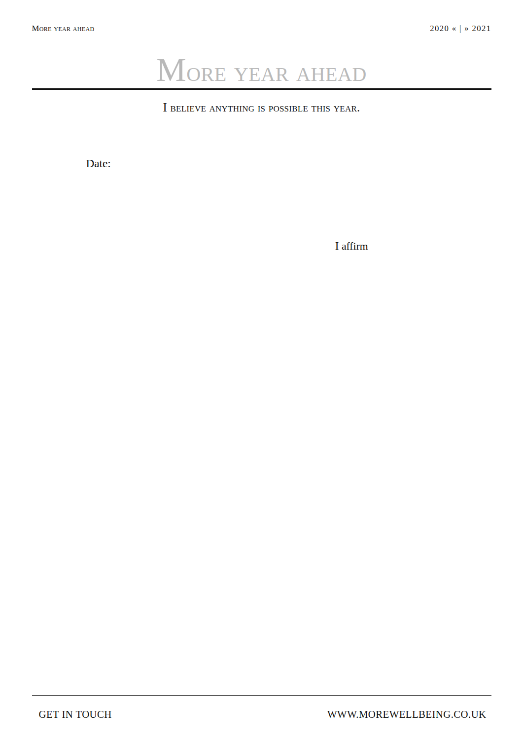More year ahead
2020 « | » 2021
More year ahead
I believe anything is possible this year.
Date:
I affirm
Get in touch
www.morewellbeing.co.uk